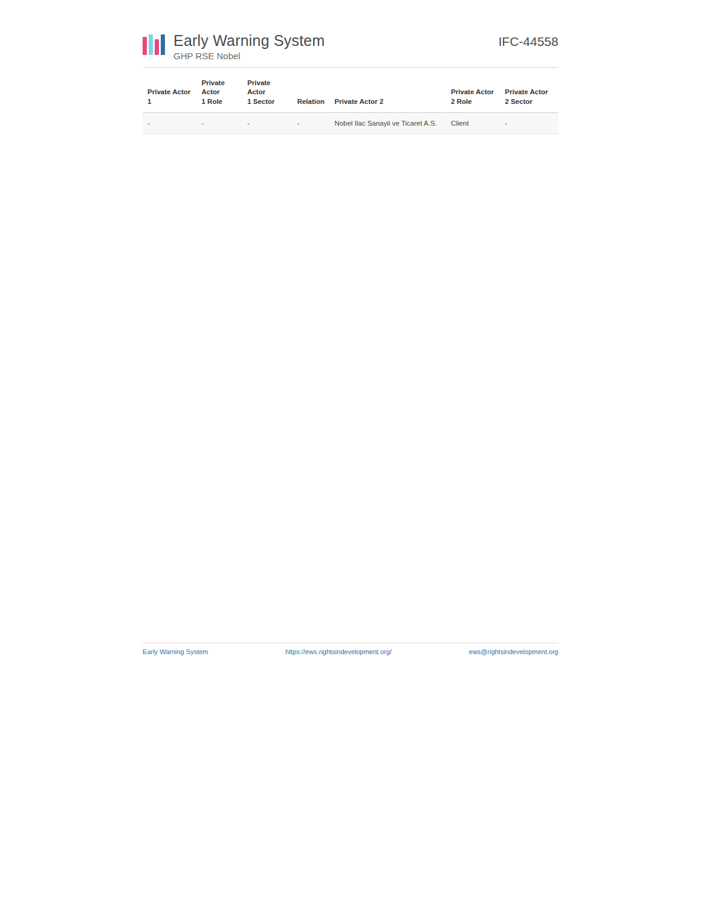Early Warning System
GHP RSE Nobel
IFC-44558
| Private Actor 1 | Private Actor 1 Role | Private Actor 1 Sector | Relation | Private Actor 2 | Private Actor 2 Role | Private Actor 2 Sector |
| --- | --- | --- | --- | --- | --- | --- |
| - | - | - | - | Nobel Ilac Sanayii ve Ticaret A.S. | Client | - |
Early Warning System
https://ews.rightsindevelopment.org/
ews@rightsindevelopment.org